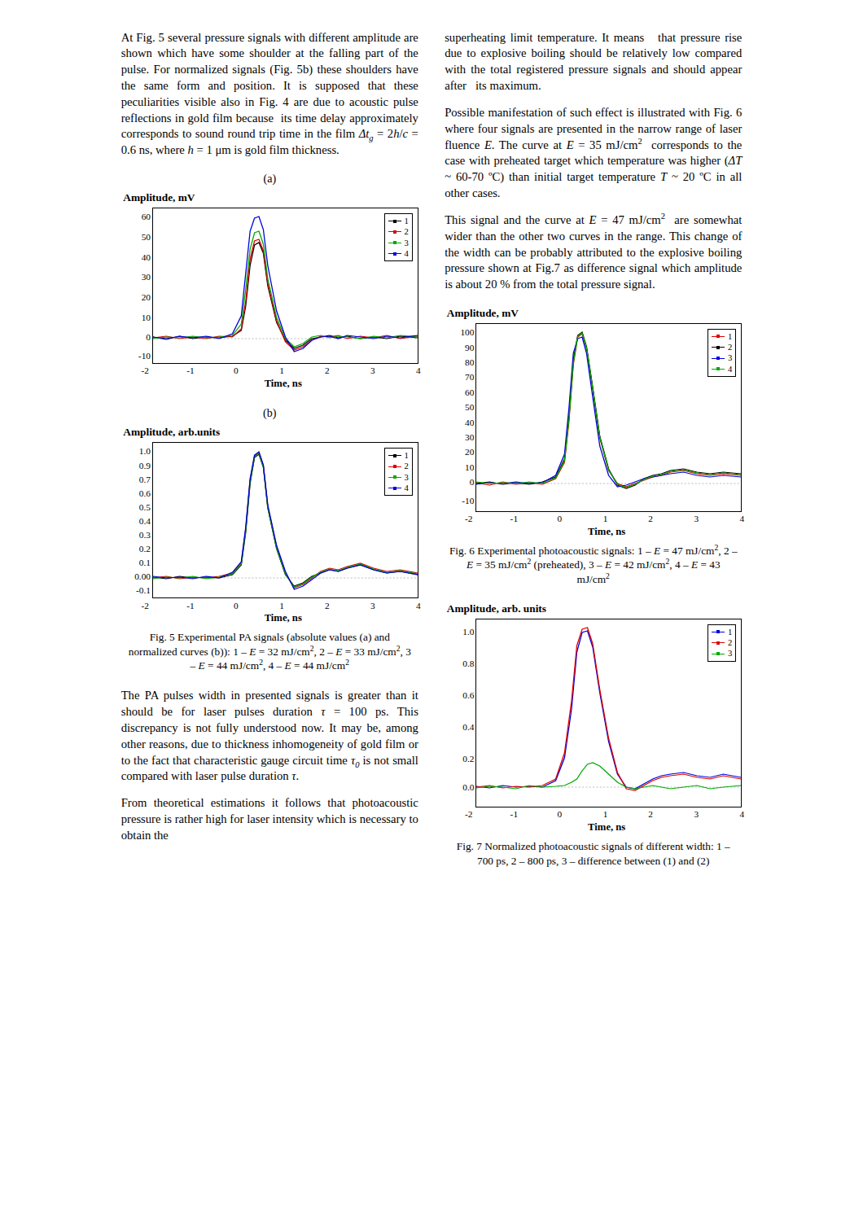At Fig. 5 several pressure signals with different amplitude are shown which have some shoulder at the falling part of the pulse. For normalized signals (Fig. 5b) these shoulders have the same form and position. It is supposed that these peculiarities visible also in Fig. 4 are due to acoustic pulse reflections in gold film because its time delay approximately corresponds to sound round trip time in the film Δtg = 2h/c = 0.6 ns, where h = 1 μm is gold film thickness.
(a)
Amplitude, mV
60 50 40 30 20 10 0 -10
1
2
3
4
-2 -1 0 1 2 3 4
Time, ns
(b)
Amplitude, arb.units
1.0 0.9 0.7 0.6 0.5 0.4 0.3 0.2 0.1 0.00 -0.1
1
2
3
4
-2 -1 0 1 2 3 4
Time, ns
Fig. 5 Experimental PA signals (absolute values (a) and normalized curves (b)): 1 – E = 32 mJ/cm2, 2 – E = 33 mJ/cm2, 3 – E = 44 mJ/cm2, 4 – E = 44 mJ/cm2
The PA pulses width in presented signals is greater than it should be for laser pulses duration τ = 100 ps. This discrepancy is not fully understood now. It may be, among other reasons, due to thickness inhomogeneity of gold film or to the fact that characteristic gauge circuit time τ0 is not small compared with laser pulse duration τ.
From theoretical estimations it follows that photoacoustic pressure is rather high for laser intensity which is necessary to obtain the
superheating limit temperature. It means that pressure rise due to explosive boiling should be relatively low compared with the total registered pressure signals and should appear after its maximum.
Possible manifestation of such effect is illustrated with Fig. 6 where four signals are presented in the narrow range of laser fluence E. The curve at E = 35 mJ/cm2 corresponds to the case with preheated target which temperature was higher (ΔT ~ 60-70 ºC) than initial target temperature T ~ 20 ºC in all other cases.
This signal and the curve at E = 47 mJ/cm2 are somewhat wider than the other two curves in the range. This change of the width can be probably attributed to the explosive boiling pressure shown at Fig.7 as difference signal which amplitude is about 20 % from the total pressure signal.
Amplitude, mV
100 90 80 70 60 50 40 30 20 10 0 -10
1
2
3
4
-2 -1 0 1 2 3 4
Time, ns
Fig. 6 Experimental photoacoustic signals: 1 – E = 47 mJ/cm2, 2 – E = 35 mJ/cm2 (preheated), 3 – E = 42 mJ/cm2, 4 – E = 43 mJ/cm2
Amplitude, arb. units
1.0 0.8 0.6 0.4 0.2 0.0
1
2
3
-2 -1 0 1 2 3 4
Time, ns
Fig. 7 Normalized photoacoustic signals of different width: 1 – 700 ps, 2 – 800 ps, 3 – difference between (1) and (2)